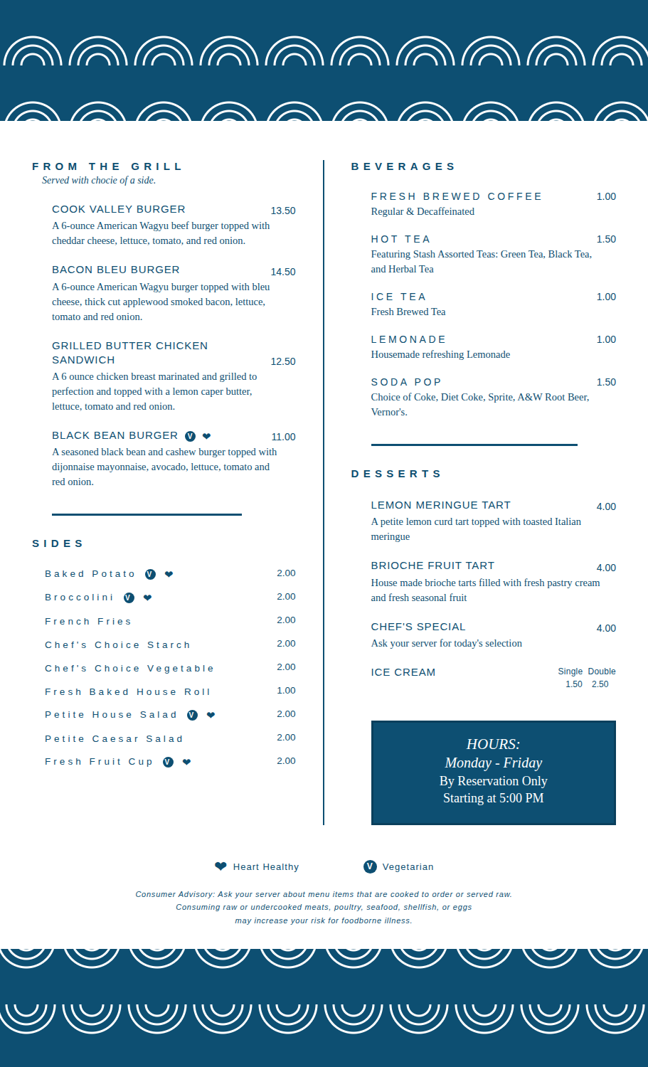From the Grill
Served with chocie of a side.
Cook Valley Burger 13.50
A 6-ounce American Wagyu beef burger topped with cheddar cheese, lettuce, tomato, and red onion.
Bacon Bleu Burger 14.50
A 6-ounce American Wagyu burger topped with bleu cheese, thick cut applewood smoked bacon, lettuce, tomato and red onion.
Grilled Butter Chicken Sandwich 12.50
A 6 ounce chicken breast marinated and grilled to perfection and topped with a lemon caper butter, lettuce, tomato and red onion.
Black Bean Burger V ❤ 11.00
A seasoned black bean and cashew burger topped with dijonnaise mayonnaise, avocado, lettuce, tomato and red onion.
Sides
Baked Potato V ❤ 2.00
Broccolini V ❤ 2.00
French Fries 2.00
Chef's Choice Starch 2.00
Chef's Choice Vegetable 2.00
Fresh Baked House Roll 1.00
Petite House Salad V ❤ 2.00
Petite Caesar Salad 2.00
Fresh Fruit Cup V ❤ 2.00
Beverages
Fresh Brewed Coffee 1.00
Regular & Decaffeinated
Hot Tea 1.50
Featuring Stash Assorted Teas: Green Tea, Black Tea, and Herbal Tea
Ice Tea 1.00
Fresh Brewed Tea
Lemonade 1.00
Housemade refreshing Lemonade
Soda Pop 1.50
Choice of Coke, Diet Coke, Sprite, A&W Root Beer, Vernor's.
Desserts
Lemon Meringue Tart 4.00
A petite lemon curd tart topped with toasted Italian meringue
Brioche Fruit Tart 4.00
House made brioche tarts filled with fresh pastry cream and fresh seasonal fruit
Chef's Special 4.00
Ask your server for today's selection
Ice Cream Single Double
1.50 2.50
HOURS:
Monday - Friday
By Reservation Only
Starting at 5:00 PM
❤ Heart Healthy
V Vegetarian
Consumer Advisory: Ask your server about menu items that are cooked to order or served raw.
Consuming raw or undercooked meats, poultry, seafood, shellfish, or eggs
may increase your risk for foodborne illness.